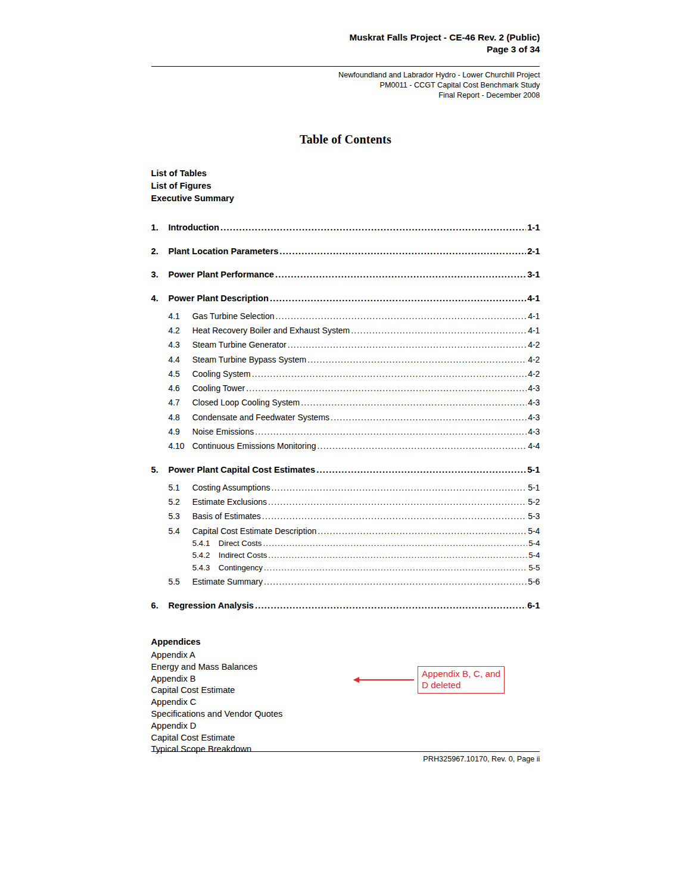Muskrat Falls Project - CE-46 Rev. 2 (Public)
Page 3 of 34
Newfoundland and Labrador Hydro - Lower Churchill Project
PM0011 - CCGT Capital Cost Benchmark Study
Final Report - December 2008
Table of Contents
List of Tables
List of Figures
Executive Summary
1. Introduction ........................................................................................................................... 1-1
2. Plant Location Parameters ........................................................................................................................... 2-1
3. Power Plant Performance ........................................................................................................................... 3-1
4. Power Plant Description ........................................................................................................................... 4-1
4.1 Gas Turbine Selection ........................................................................................................................... 4-1
4.2 Heat Recovery Boiler and Exhaust System ........................................................................................................................... 4-1
4.3 Steam Turbine Generator ........................................................................................................................... 4-2
4.4 Steam Turbine Bypass System ........................................................................................................................... 4-2
4.5 Cooling System ........................................................................................................................... 4-2
4.6 Cooling Tower ........................................................................................................................... 4-3
4.7 Closed Loop Cooling System ........................................................................................................................... 4-3
4.8 Condensate and Feedwater Systems ........................................................................................................................... 4-3
4.9 Noise Emissions ........................................................................................................................... 4-3
4.10 Continuous Emissions Monitoring ........................................................................................................................... 4-4
5. Power Plant Capital Cost Estimates ........................................................................................................................... 5-1
5.1 Costing Assumptions ........................................................................................................................... 5-1
5.2 Estimate Exclusions ........................................................................................................................... 5-2
5.3 Basis of Estimates ........................................................................................................................... 5-3
5.4 Capital Cost Estimate Description ........................................................................................................................... 5-4
5.4.1 Direct Costs ........................................................................................................................... 5-4
5.4.2 Indirect Costs ........................................................................................................................... 5-4
5.4.3 Contingency ........................................................................................................................... 5-5
5.5 Estimate Summary ........................................................................................................................... 5-6
6. Regression Analysis ........................................................................................................................... 6-1
Appendices
Appendix A
Energy and Mass Balances
Appendix B
Capital Cost Estimate
Appendix C
Specifications and Vendor Quotes
Appendix D
Capital Cost Estimate
Typical Scope Breakdown
Appendix B, C, and
D deleted
PRH325967.10170, Rev. 0, Page ii